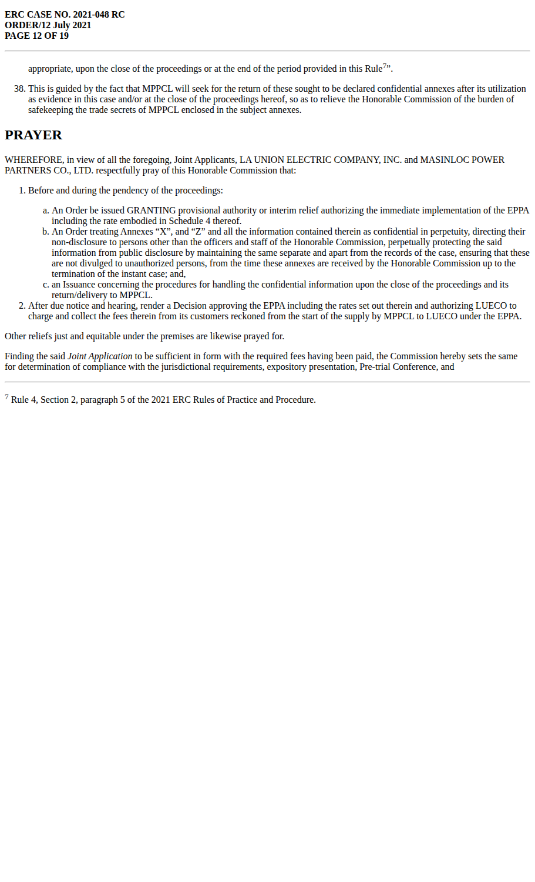ERC CASE NO. 2021-048 RC
ORDER/12 July 2021
PAGE 12 OF 19
appropriate, upon the close of the proceedings or at the end of the period provided in this Rule7”.
This is guided by the fact that MPPCL will seek for the return of these sought to be declared confidential annexes after its utilization as evidence in this case and/or at the close of the proceedings hereof, so as to relieve the Honorable Commission of the burden of safekeeping the trade secrets of MPPCL enclosed in the subject annexes.
PRAYER
WHEREFORE, in view of all the foregoing, Joint Applicants, LA UNION ELECTRIC COMPANY, INC. and MASINLOC POWER PARTNERS CO., LTD. respectfully pray of this Honorable Commission that:
Before and during the pendency of the proceedings:
An Order be issued GRANTING provisional authority or interim relief authorizing the immediate implementation of the EPPA including the rate embodied in Schedule 4 thereof.
An Order treating Annexes “X”, and “Z” and all the information contained therein as confidential in perpetuity, directing their non-disclosure to persons other than the officers and staff of the Honorable Commission, perpetually protecting the said information from public disclosure by maintaining the same separate and apart from the records of the case, ensuring that these are not divulged to unauthorized persons, from the time these annexes are received by the Honorable Commission up to the termination of the instant case; and,
an Issuance concerning the procedures for handling the confidential information upon the close of the proceedings and its return/delivery to MPPCL.
After due notice and hearing, render a Decision approving the EPPA including the rates set out therein and authorizing LUECO to charge and collect the fees therein from its customers reckoned from the start of the supply by MPPCL to LUECO under the EPPA.
Other reliefs just and equitable under the premises are likewise prayed for.
Finding the said Joint Application to be sufficient in form with the required fees having been paid, the Commission hereby sets the same for determination of compliance with the jurisdictional requirements, expository presentation, Pre-trial Conference, and
7 Rule 4, Section 2, paragraph 5 of the 2021 ERC Rules of Practice and Procedure.